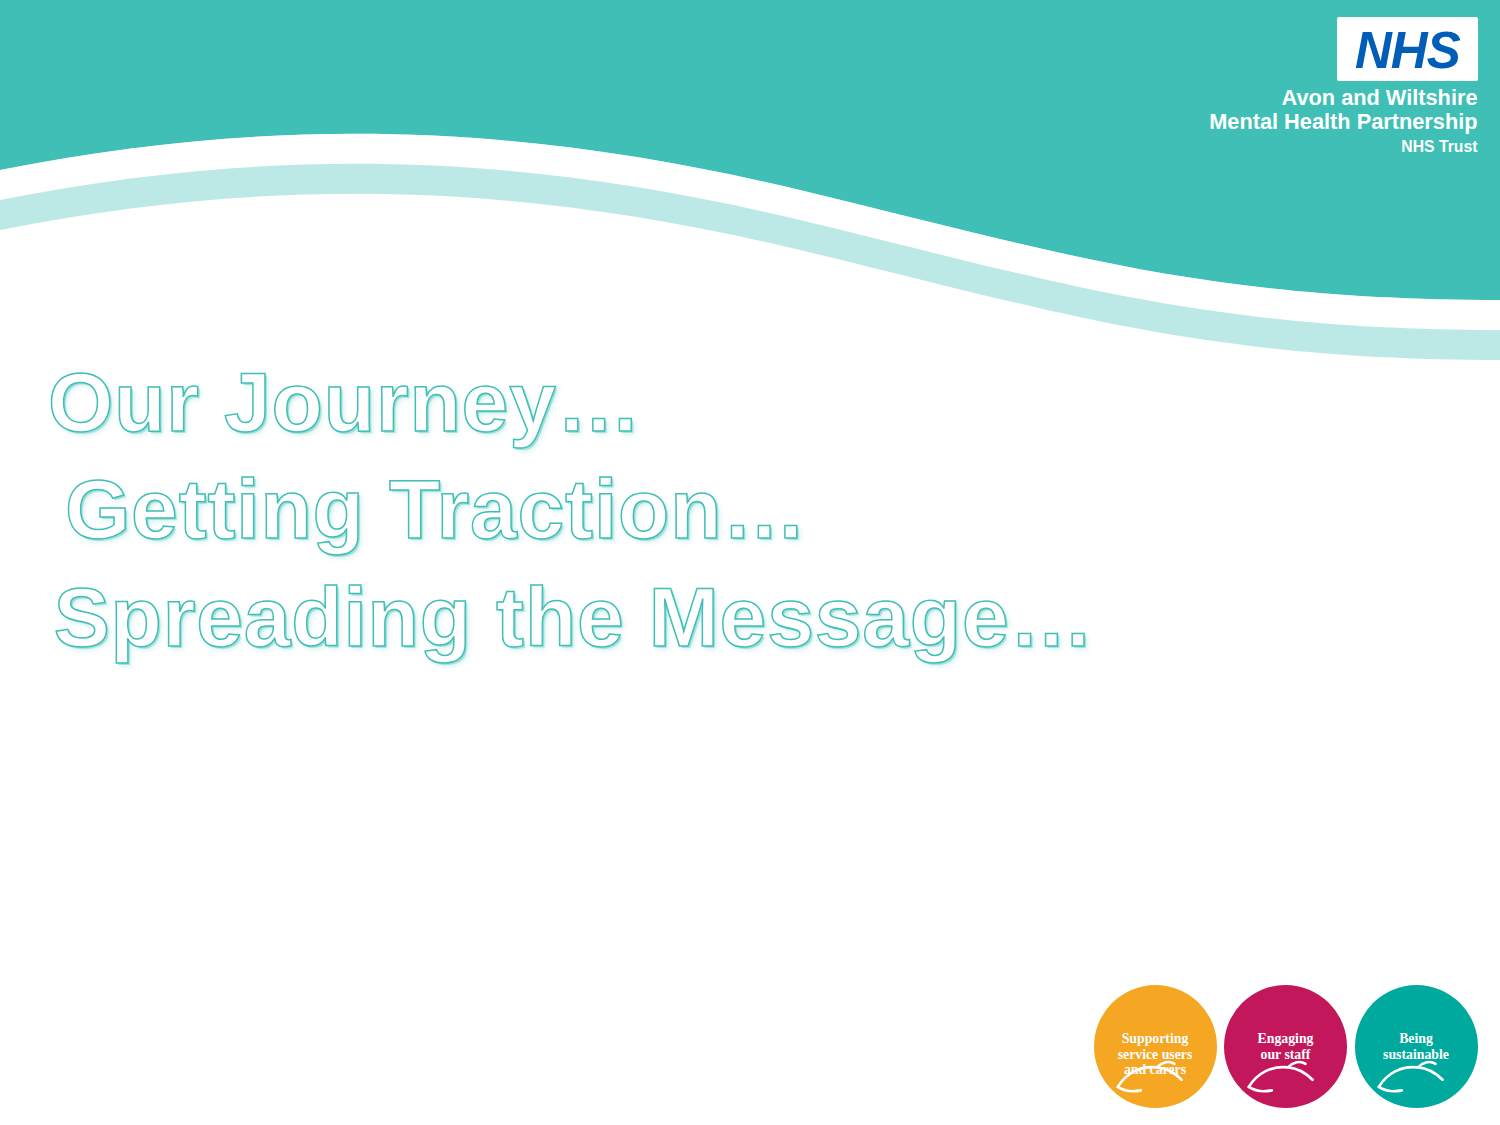NHS
Avon and Wiltshire
Mental Health Partnership
NHS Trust
Our Journey…
Getting Traction…
Spreading the Message…
Supporting
service users
and carers
Engaging
our staff
Being
sustainable